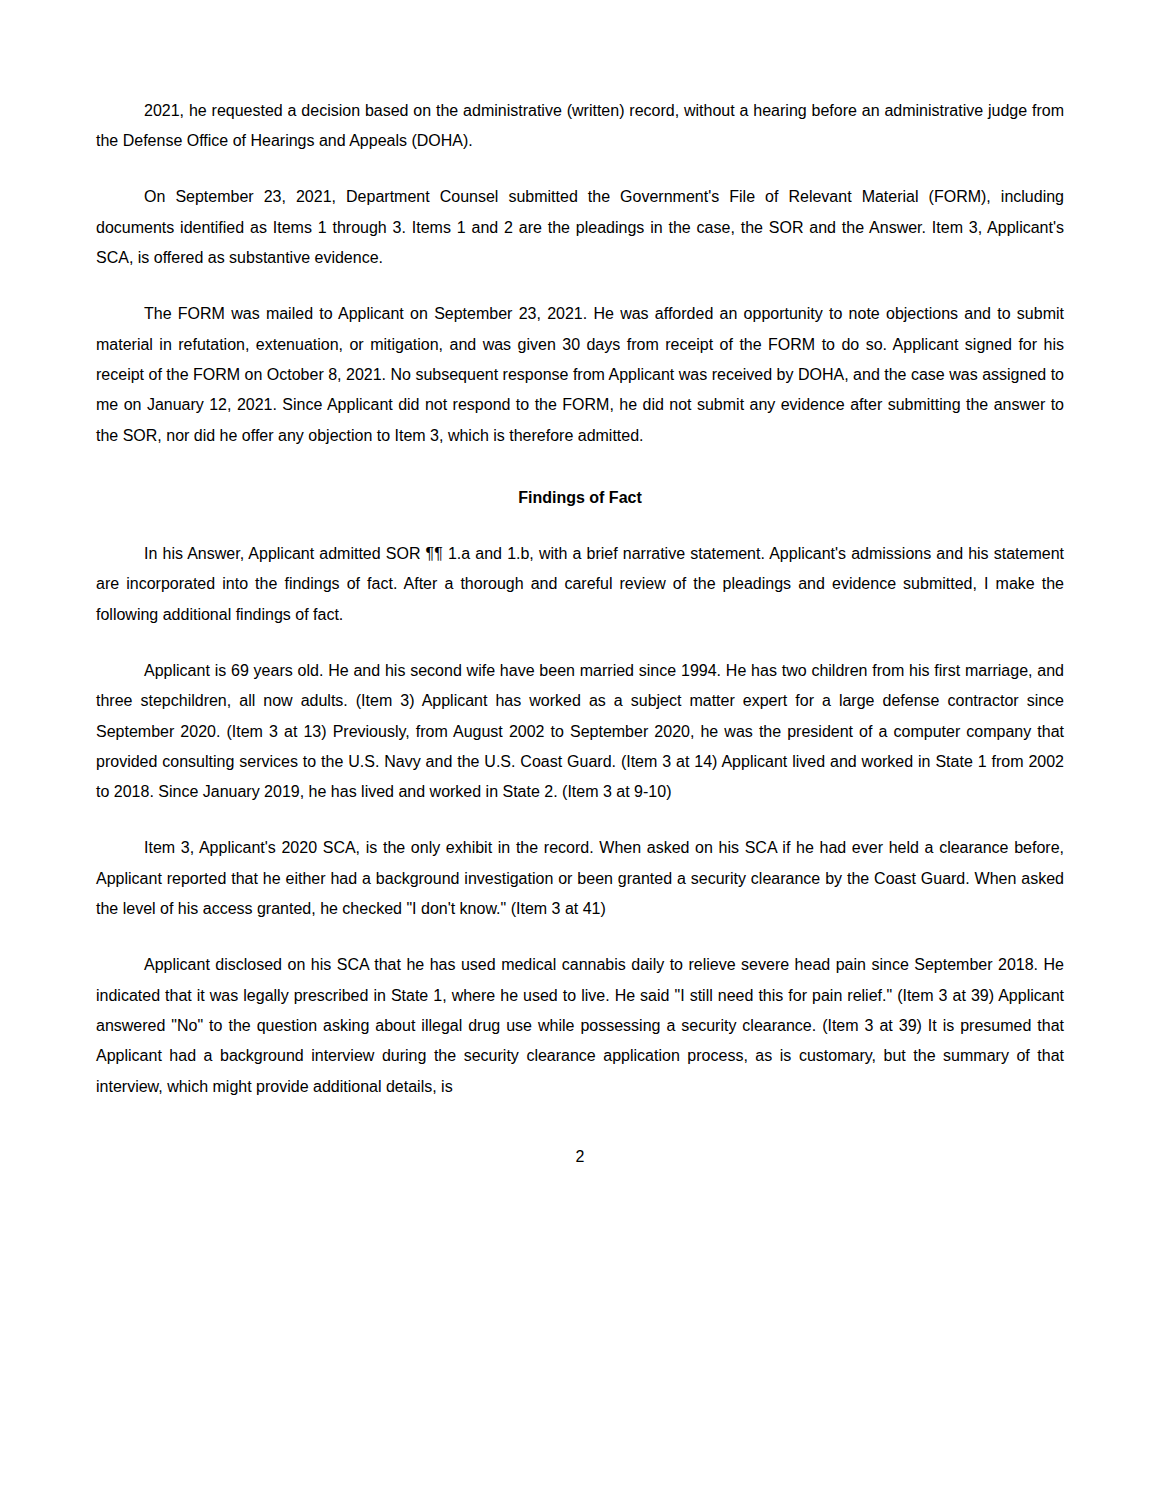2021, he requested a decision based on the administrative (written) record, without a hearing before an administrative judge from the Defense Office of Hearings and Appeals (DOHA).
On September 23, 2021, Department Counsel submitted the Government's File of Relevant Material (FORM), including documents identified as Items 1 through 3. Items 1 and 2 are the pleadings in the case, the SOR and the Answer. Item 3, Applicant's SCA, is offered as substantive evidence.
The FORM was mailed to Applicant on September 23, 2021. He was afforded an opportunity to note objections and to submit material in refutation, extenuation, or mitigation, and was given 30 days from receipt of the FORM to do so. Applicant signed for his receipt of the FORM on October 8, 2021. No subsequent response from Applicant was received by DOHA, and the case was assigned to me on January 12, 2021. Since Applicant did not respond to the FORM, he did not submit any evidence after submitting the answer to the SOR, nor did he offer any objection to Item 3, which is therefore admitted.
Findings of Fact
In his Answer, Applicant admitted SOR ¶¶ 1.a and 1.b, with a brief narrative statement. Applicant's admissions and his statement are incorporated into the findings of fact. After a thorough and careful review of the pleadings and evidence submitted, I make the following additional findings of fact.
Applicant is 69 years old. He and his second wife have been married since 1994. He has two children from his first marriage, and three stepchildren, all now adults. (Item 3) Applicant has worked as a subject matter expert for a large defense contractor since September 2020. (Item 3 at 13) Previously, from August 2002 to September 2020, he was the president of a computer company that provided consulting services to the U.S. Navy and the U.S. Coast Guard. (Item 3 at 14) Applicant lived and worked in State 1 from 2002 to 2018. Since January 2019, he has lived and worked in State 2. (Item 3 at 9-10)
Item 3, Applicant's 2020 SCA, is the only exhibit in the record. When asked on his SCA if he had ever held a clearance before, Applicant reported that he either had a background investigation or been granted a security clearance by the Coast Guard. When asked the level of his access granted, he checked "I don't know." (Item 3 at 41)
Applicant disclosed on his SCA that he has used medical cannabis daily to relieve severe head pain since September 2018. He indicated that it was legally prescribed in State 1, where he used to live. He said "I still need this for pain relief." (Item 3 at 39) Applicant answered "No" to the question asking about illegal drug use while possessing a security clearance. (Item 3 at 39) It is presumed that Applicant had a background interview during the security clearance application process, as is customary, but the summary of that interview, which might provide additional details, is
2